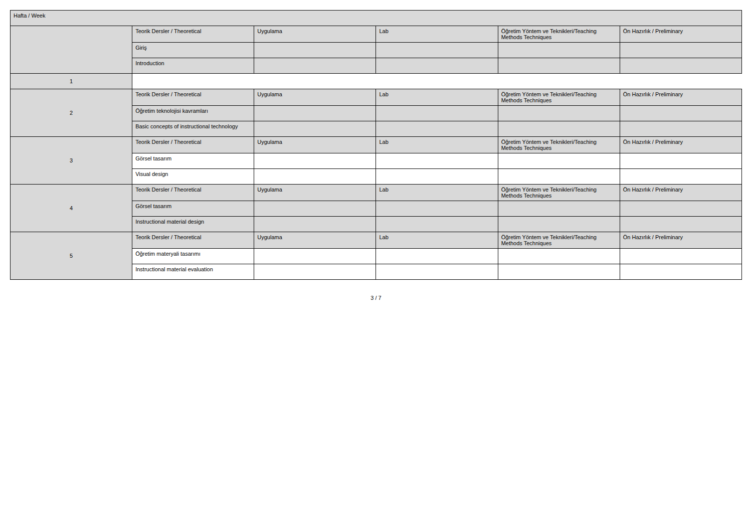| Hafta / Week |
| | Teorik Dersler / Theoretical | Uygulama | Lab | Öğretim Yöntem ve Teknikleri/Teaching Methods Techniques | Ön Hazırlık / Preliminary |
| Giriş | | | | |
| Introduction | | | | |
| 1 | |
| 2 | Teorik Dersler / Theoretical | Uygulama | Lab | Öğretim Yöntem ve Teknikleri/Teaching Methods Techniques | Ön Hazırlık / Preliminary |
| Öğretim teknolojisi kavramları | | | | |
| Basic concepts of instructional technology | | | | |
| 3 | Teorik Dersler / Theoretical | Uygulama | Lab | Öğretim Yöntem ve Teknikleri/Teaching Methods Techniques | Ön Hazırlık / Preliminary |
| Görsel tasarım | | | | |
| Visual design | | | | |
| 4 | Teorik Dersler / Theoretical | Uygulama | Lab | Öğretim Yöntem ve Teknikleri/Teaching Methods Techniques | Ön Hazırlık / Preliminary |
| Görsel tasarım | | | | |
| Instructional material design | | | | |
| 5 | Teorik Dersler / Theoretical | Uygulama | Lab | Öğretim Yöntem ve Teknikleri/Teaching Methods Techniques | Ön Hazırlık / Preliminary |
| Öğretim materyali tasarımı | | | | |
| Instructional material evaluation | | | | |
3 / 7